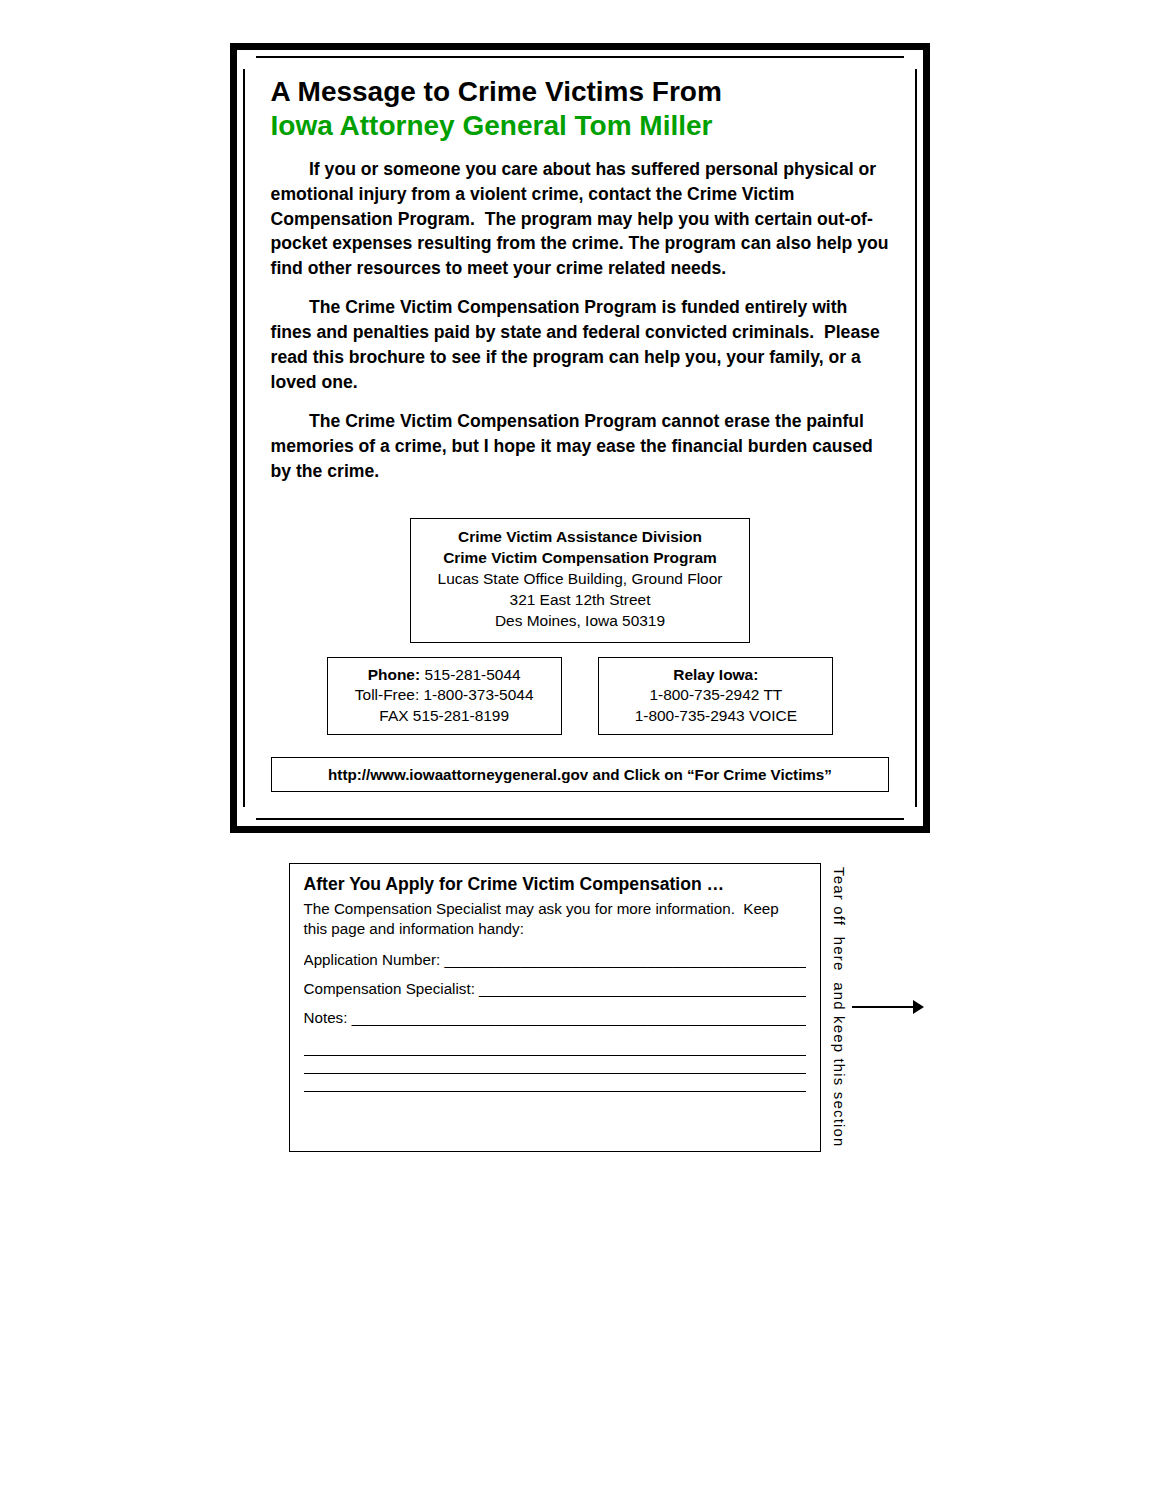A Message to Crime Victims From
Iowa Attorney General Tom Miller
If you or someone you care about has suffered personal physical or emotional injury from a violent crime, contact the Crime Victim Compensation Program. The program may help you with certain out-of-pocket expenses resulting from the crime. The program can also help you find other resources to meet your crime related needs.
The Crime Victim Compensation Program is funded entirely with fines and penalties paid by state and federal convicted criminals. Please read this brochure to see if the program can help you, your family, or a loved one.
The Crime Victim Compensation Program cannot erase the painful memories of a crime, but I hope it may ease the financial burden caused by the crime.
Crime Victim Assistance Division
Crime Victim Compensation Program
Lucas State Office Building, Ground Floor
321 East 12th Street
Des Moines, Iowa 50319
Phone: 515-281-5044
Toll-Free: 1-800-373-5044
FAX 515-281-8199
Relay Iowa:
1-800-735-2942 TT
1-800-735-2943 VOICE
http://www.iowaattorneygeneral.gov and Click on “For Crime Victims”
After You Apply for Crime Victim Compensation …
The Compensation Specialist may ask you for more information. Keep this page and information handy:
Application Number: _______________________________________________________
Compensation Specialist: __________________________________________
Notes: _______________________________________________________________
Tear off here and keep this section